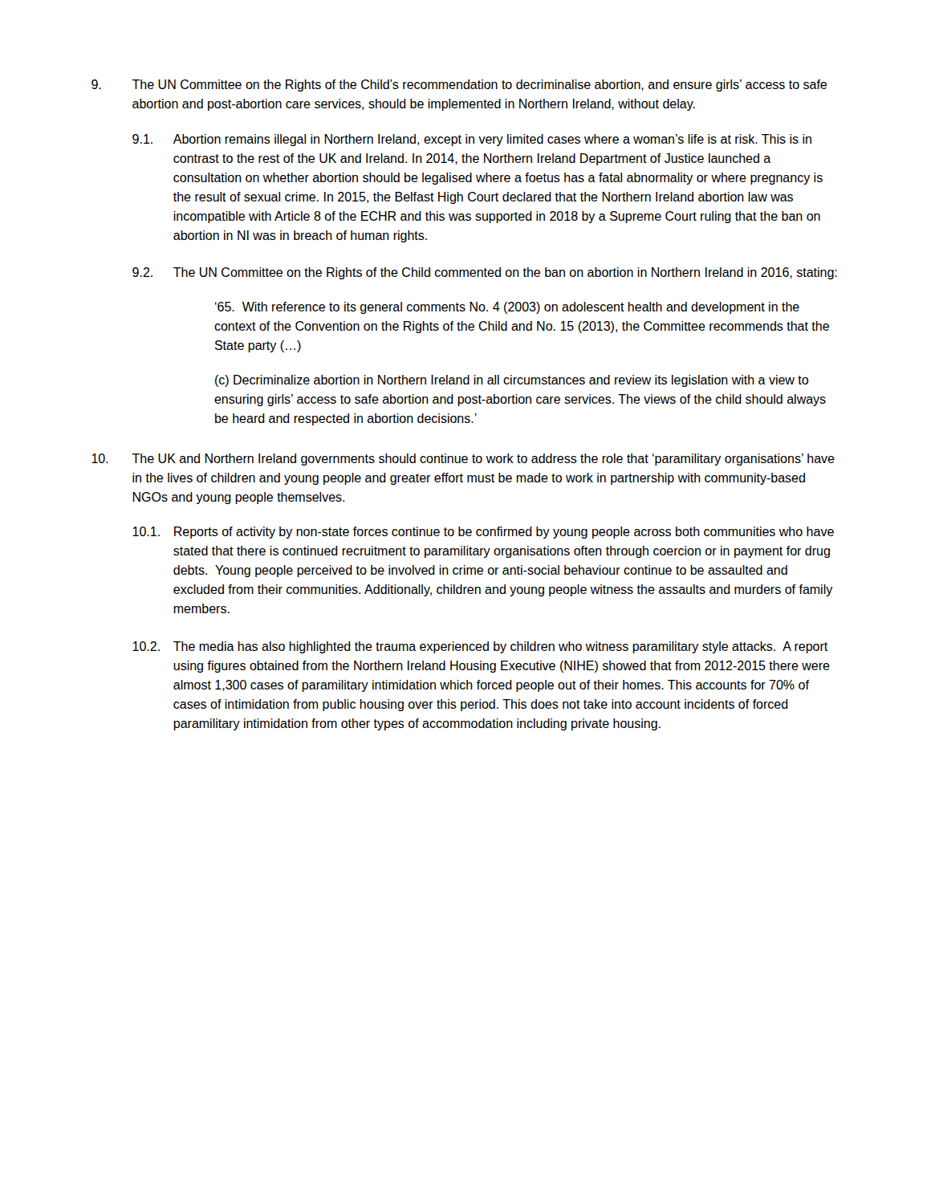9. The UN Committee on the Rights of the Child’s recommendation to decriminalise abortion, and ensure girls’ access to safe abortion and post-abortion care services, should be implemented in Northern Ireland, without delay.
9.1. Abortion remains illegal in Northern Ireland, except in very limited cases where a woman’s life is at risk. This is in contrast to the rest of the UK and Ireland. In 2014, the Northern Ireland Department of Justice launched a consultation on whether abortion should be legalised where a foetus has a fatal abnormality or where pregnancy is the result of sexual crime. In 2015, the Belfast High Court declared that the Northern Ireland abortion law was incompatible with Article 8 of the ECHR and this was supported in 2018 by a Supreme Court ruling that the ban on abortion in NI was in breach of human rights.
9.2. The UN Committee on the Rights of the Child commented on the ban on abortion in Northern Ireland in 2016, stating:
‘65. With reference to its general comments No. 4 (2003) on adolescent health and development in the context of the Convention on the Rights of the Child and No. 15 (2013), the Committee recommends that the State party (…)
(c) Decriminalize abortion in Northern Ireland in all circumstances and review its legislation with a view to ensuring girls’ access to safe abortion and post-abortion care services. The views of the child should always be heard and respected in abortion decisions.’
10. The UK and Northern Ireland governments should continue to work to address the role that ‘paramilitary organisations’ have in the lives of children and young people and greater effort must be made to work in partnership with community-based NGOs and young people themselves.
10.1. Reports of activity by non-state forces continue to be confirmed by young people across both communities who have stated that there is continued recruitment to paramilitary organisations often through coercion or in payment for drug debts. Young people perceived to be involved in crime or anti-social behaviour continue to be assaulted and excluded from their communities. Additionally, children and young people witness the assaults and murders of family members.
10.2. The media has also highlighted the trauma experienced by children who witness paramilitary style attacks. A report using figures obtained from the Northern Ireland Housing Executive (NIHE) showed that from 2012-2015 there were almost 1,300 cases of paramilitary intimidation which forced people out of their homes. This accounts for 70% of cases of intimidation from public housing over this period. This does not take into account incidents of forced paramilitary intimidation from other types of accommodation including private housing.